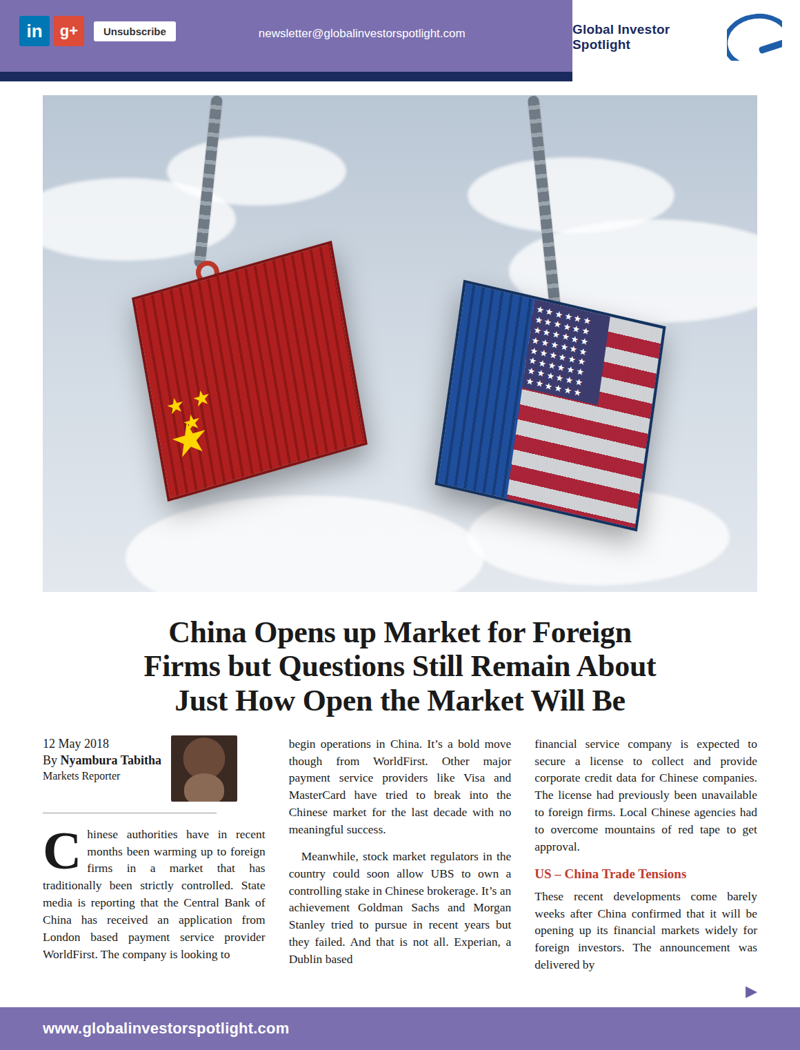in g+ Unsubscribe
newsletter@globalinvestorspotlight.com
Global Investor Spotlight
★ ★
★
★
★★★★★★
★★★★★★
★★★★★★
★★★★★★
★★★★★★
★★★★★★
★★★★★★
★★★★★★
China Opens up Market for Foreign
Firms but Questions Still Remain About
Just How Open the Market Will Be
12 May 2018
By Nyambura Tabitha
Markets Reporter
Chinese authorities have in recent months been warming up to foreign firms in a market that has traditionally been strictly controlled. State media is reporting that the Central Bank of China has received an application from London based payment service provider WorldFirst. The company is looking to
begin operations in China. It’s a bold move though from WorldFirst. Other major payment service providers like Visa and MasterCard have tried to break into the Chinese market for the last decade with no meaningful success.
Meanwhile, stock market regulators in the country could soon allow UBS to own a controlling stake in Chinese brokerage. It’s an achievement Goldman Sachs and Morgan Stanley tried to pursue in recent years but they failed. And that is not all. Experian, a Dublin based
financial service company is expected to secure a license to collect and provide corporate credit data for Chinese companies. The license had previously been unavailable to foreign firms. Local Chinese agencies had to overcome mountains of red tape to get approval.
US – China Trade Tensions
These recent developments come barely weeks after China confirmed that it will be opening up its financial markets widely for foreign investors. The announcement was delivered by
▶
www.globalinvestorspotlight.com